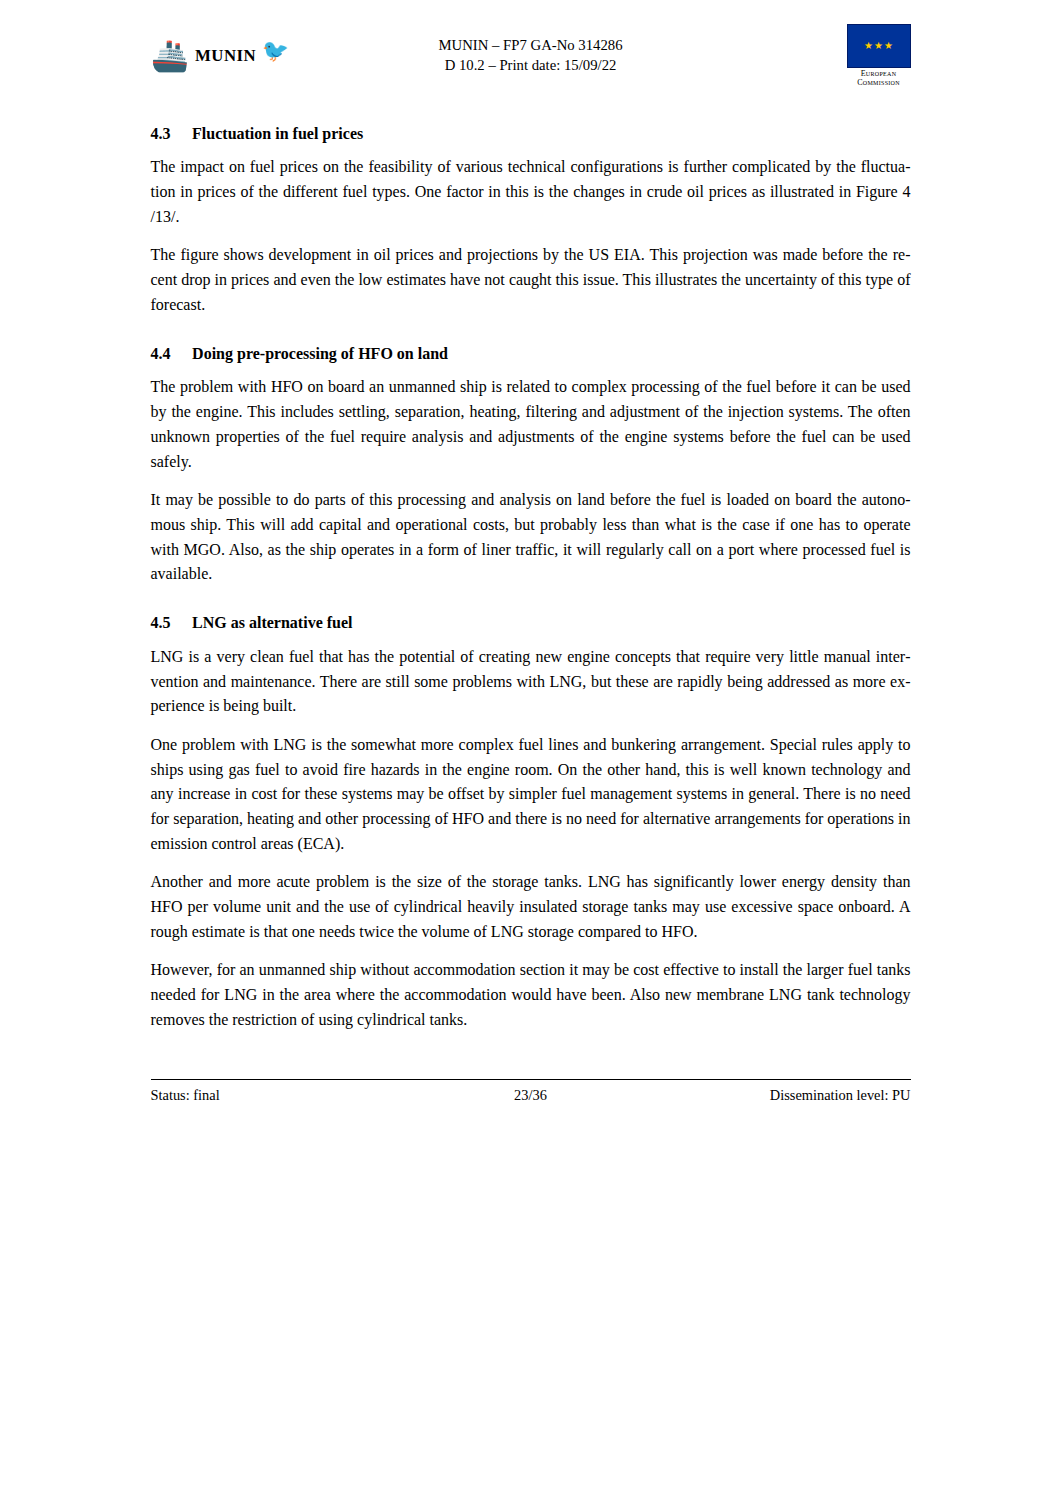🚢 MUNIN 🐦
MUNIN – FP7 GA-No 314286
D 10.2 – Print date: 15/09/22
★★★
European
Commission
4.3 Fluctuation in fuel prices
The impact on fuel prices on the feasibility of various technical configurations is further complicated by the fluctuation in prices of the different fuel types. One factor in this is the changes in crude oil prices as illustrated in Figure 4 /13/.
The figure shows development in oil prices and projections by the US EIA. This projection was made before the recent drop in prices and even the low estimates have not caught this issue. This illustrates the uncertainty of this type of forecast.
4.4 Doing pre-processing of HFO on land
The problem with HFO on board an unmanned ship is related to complex processing of the fuel before it can be used by the engine. This includes settling, separation, heating, filtering and adjustment of the injection systems. The often unknown properties of the fuel require analysis and adjustments of the engine systems before the fuel can be used safely.
It may be possible to do parts of this processing and analysis on land before the fuel is loaded on board the autonomous ship. This will add capital and operational costs, but probably less than what is the case if one has to operate with MGO. Also, as the ship operates in a form of liner traffic, it will regularly call on a port where processed fuel is available.
4.5 LNG as alternative fuel
LNG is a very clean fuel that has the potential of creating new engine concepts that require very little manual intervention and maintenance. There are still some problems with LNG, but these are rapidly being addressed as more experience is being built.
One problem with LNG is the somewhat more complex fuel lines and bunkering arrangement. Special rules apply to ships using gas fuel to avoid fire hazards in the engine room. On the other hand, this is well known technology and any increase in cost for these systems may be offset by simpler fuel management systems in general. There is no need for separation, heating and other processing of HFO and there is no need for alternative arrangements for operations in emission control areas (ECA).
Another and more acute problem is the size of the storage tanks. LNG has significantly lower energy density than HFO per volume unit and the use of cylindrical heavily insulated storage tanks may use excessive space onboard. A rough estimate is that one needs twice the volume of LNG storage compared to HFO.
However, for an unmanned ship without accommodation section it may be cost effective to install the larger fuel tanks needed for LNG in the area where the accommodation would have been. Also new membrane LNG tank technology removes the restriction of using cylindrical tanks.
Status: final
23/36
Dissemination level: PU